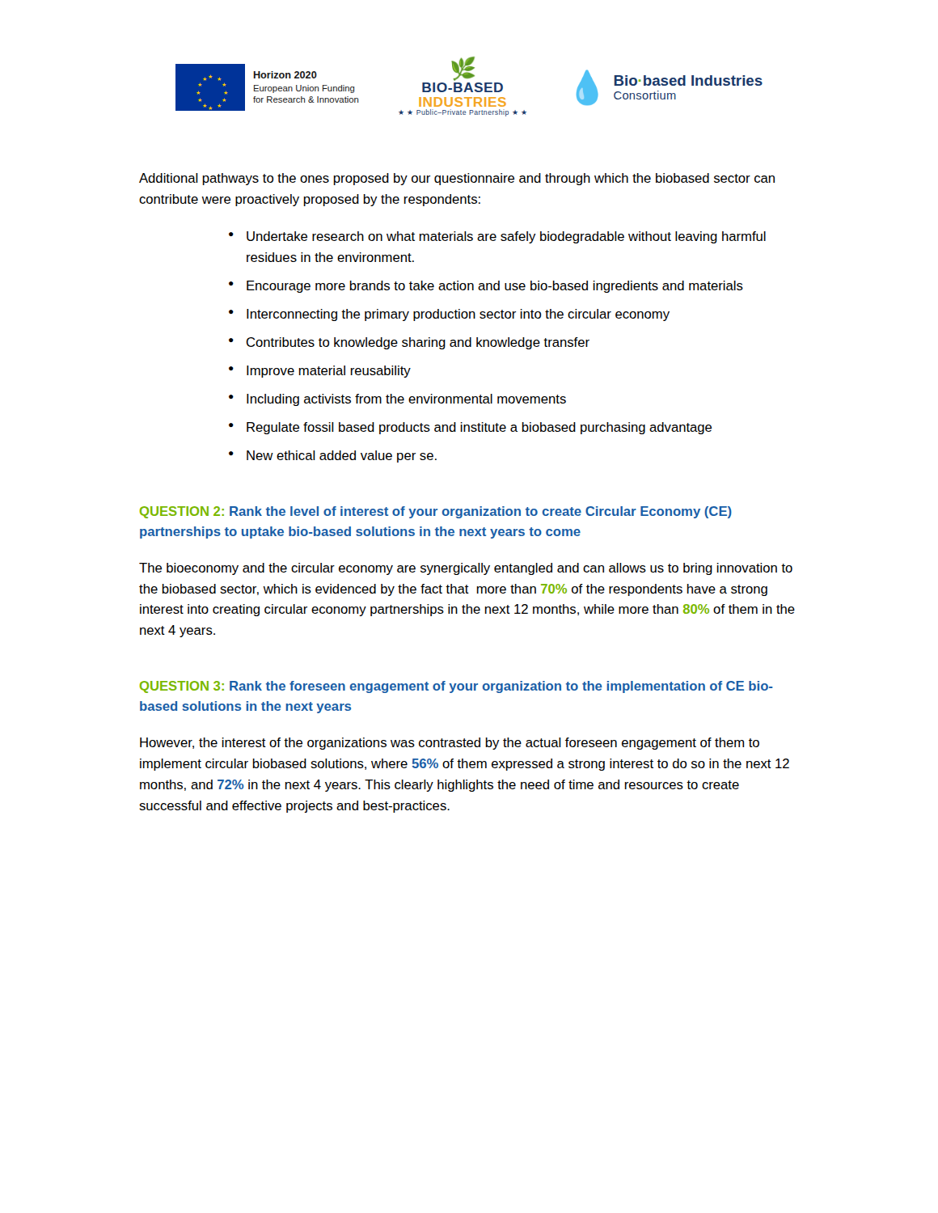★ ★ ★ ★ ★ ★ ★ ★ ★ ★ ★ ★
Horizon 2020 European Union Funding
for Research & Innovation
🌿
BIO-BASED
INDUSTRIES
★ ★ Public–Private Partnership ★ ★
💧
Bio·based Industries
Consortium
Additional pathways to the ones proposed by our questionnaire and through which the biobased sector can contribute were proactively proposed by the respondents:
Undertake research on what materials are safely biodegradable without leaving harmful residues in the environment.
Encourage more brands to take action and use bio-based ingredients and materials
Interconnecting the primary production sector into the circular economy
Contributes to knowledge sharing and knowledge transfer
Improve material reusability
Including activists from the environmental movements
Regulate fossil based products and institute a biobased purchasing advantage
New ethical added value per se.
QUESTION 2: Rank the level of interest of your organization to create Circular Economy (CE) partnerships to uptake bio-based solutions in the next years to come
The bioeconomy and the circular economy are synergically entangled and can allows us to bring innovation to the biobased sector, which is evidenced by the fact that more than 70% of the respondents have a strong interest into creating circular economy partnerships in the next 12 months, while more than 80% of them in the next 4 years.
QUESTION 3: Rank the foreseen engagement of your organization to the implementation of CE bio-based solutions in the next years
However, the interest of the organizations was contrasted by the actual foreseen engagement of them to implement circular biobased solutions, where 56% of them expressed a strong interest to do so in the next 12 months, and 72% in the next 4 years. This clearly highlights the need of time and resources to create successful and effective projects and best-practices.